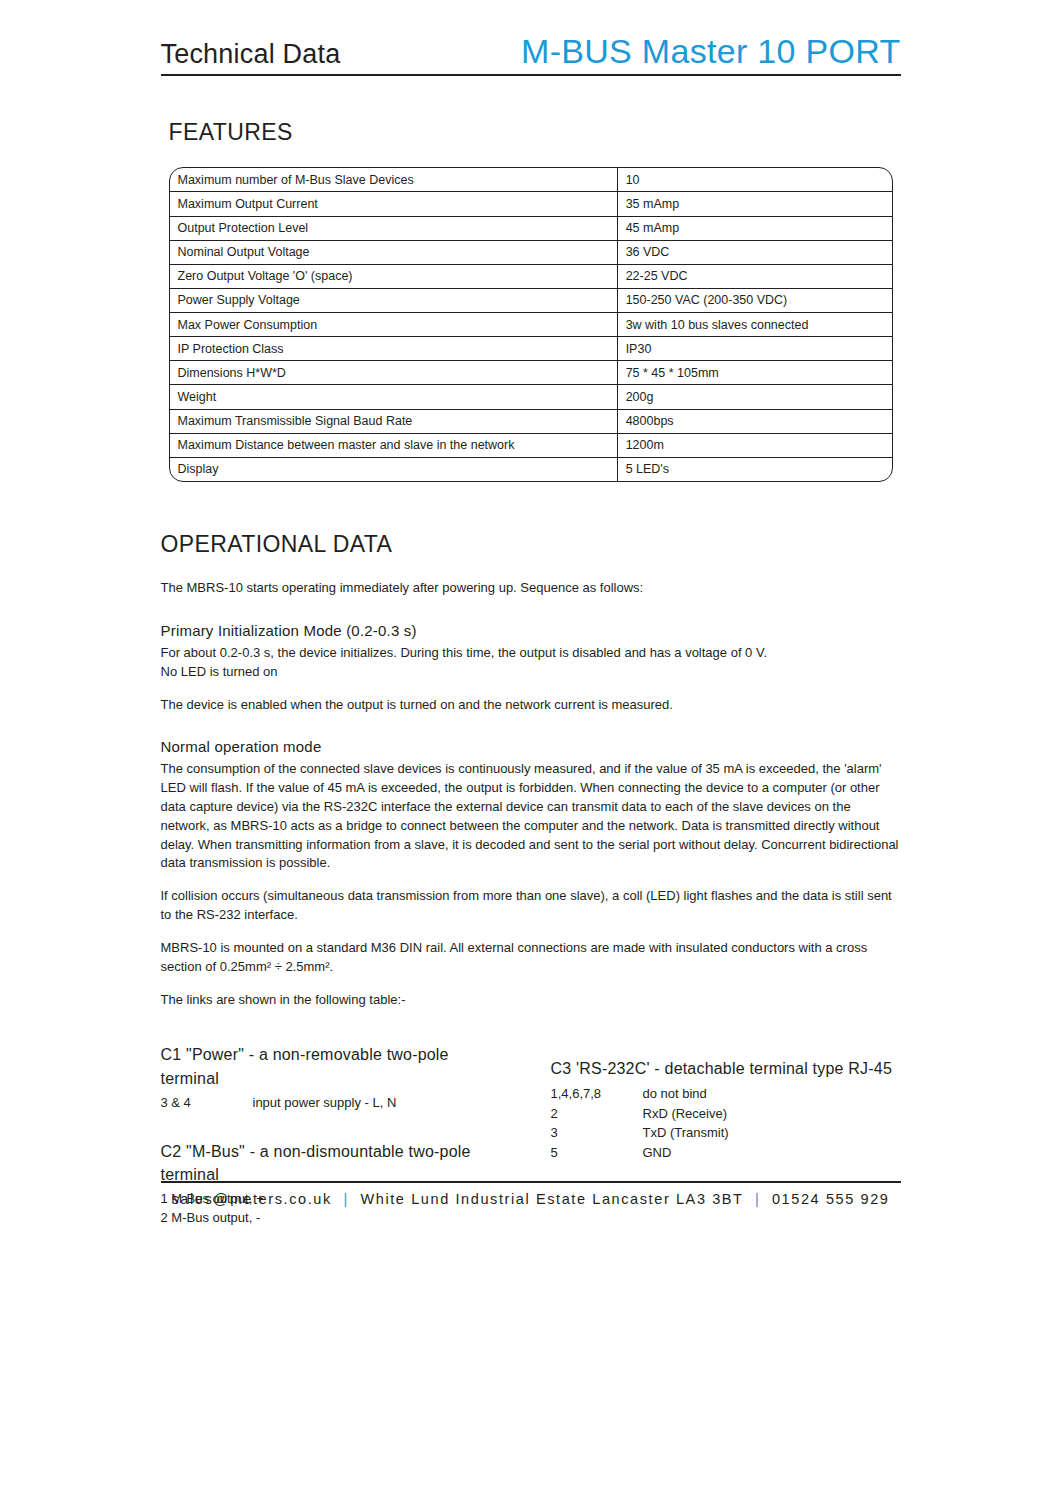Technical Data
M-BUS Master 10 PORT
FEATURES
| Maximum number of M-Bus Slave Devices | 10 |
| Maximum Output Current | 35 mAmp |
| Output Protection Level | 45 mAmp |
| Nominal Output Voltage | 36 VDC |
| Zero Output Voltage 'O' (space) | 22-25 VDC |
| Power Supply Voltage | 150-250 VAC (200-350 VDC) |
| Max Power Consumption | 3w with 10 bus slaves connected |
| IP Protection Class | IP30 |
| Dimensions H*W*D | 75 * 45 * 105mm |
| Weight | 200g |
| Maximum Transmissible Signal Baud Rate | 4800bps |
| Maximum Distance between master and slave in the network | 1200m |
| Display | 5 LED's |
OPERATIONAL DATA
The MBRS-10 starts operating immediately after powering up. Sequence as follows:
Primary Initialization Mode (0.2-0.3 s)
For about 0.2-0.3 s, the device initializes. During this time, the output is disabled and has a voltage of 0 V.
No LED is turned on
The device is enabled when the output is turned on and the network current is measured.
Normal operation mode
The consumption of the connected slave devices is continuously measured, and if the value of 35 mA is exceeded, the 'alarm' LED will flash. If the value of 45 mA is exceeded, the output is forbidden. When connecting the device to a computer (or other data capture device) via the RS-232C interface the external device can transmit data to each of the slave devices on the network, as MBRS-10 acts as a bridge to connect between the computer and the network. Data is transmitted directly without delay. When transmitting information from a slave, it is decoded and sent to the serial port without delay. Concurrent bidirectional data transmission is possible.
If collision occurs (simultaneous data transmission from more than one slave), a coll (LED) light flashes and the data is still sent to the RS-232 interface.
MBRS-10 is mounted on a standard M36 DIN rail. All external connections are made with insulated conductors with a cross section of 0.25mm² ÷ 2.5mm².
The links are shown in the following table:-
C1 "Power" - a non-removable two-pole terminal
| 3 & 4 | input power supply - L, N |
C2 "M-Bus" - a non-dismountable two-pole terminal
1 M-Bus output, +
2 M-Bus output, -
C3 'RS-232C' - detachable terminal type RJ-45
| 1,4,6,7,8 | do not bind |
| 2 | RxD (Receive) |
| 3 | TxD (Transmit) |
| 5 | GND |
sales@meters.co.uk | White Lund Industrial Estate Lancaster LA3 3BT | 01524 555 929